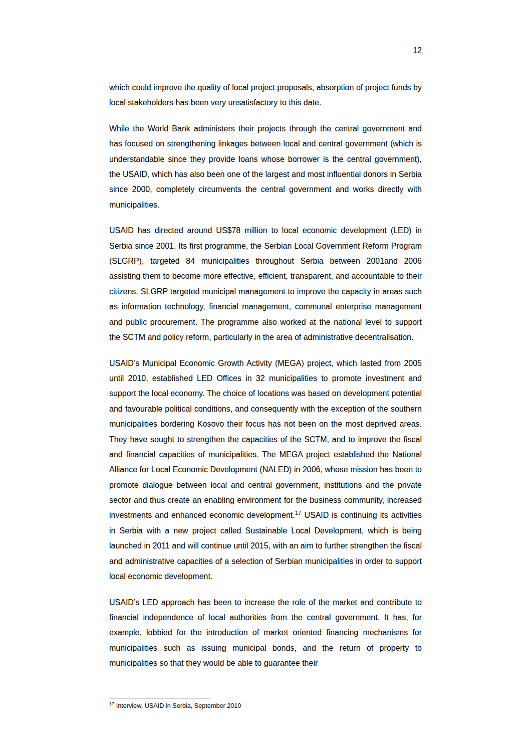12
which could improve the quality of local project proposals, absorption of project funds by local stakeholders has been very unsatisfactory to this date.
While the World Bank administers their projects through the central government and has focused on strengthening linkages between local and central government (which is understandable since they provide loans whose borrower is the central government), the USAID, which has also been one of the largest and most influential donors in Serbia since 2000, completely circumvents the central government and works directly with municipalities.
USAID has directed around US$78 million to local economic development (LED) in Serbia since 2001. Its first programme, the Serbian Local Government Reform Program (SLGRP), targeted 84 municipalities throughout Serbia between 2001and 2006 assisting them to become more effective, efficient, transparent, and accountable to their citizens. SLGRP targeted municipal management to improve the capacity in areas such as information technology, financial management, communal enterprise management and public procurement. The programme also worked at the national level to support the SCTM and policy reform, particularly in the area of administrative decentralisation.
USAID’s Municipal Economic Growth Activity (MEGA) project, which lasted from 2005 until 2010, established LED Offices in 32 municipalities to promote investment and support the local economy. The choice of locations was based on development potential and favourable political conditions, and consequently with the exception of the southern municipalities bordering Kosovo their focus has not been on the most deprived areas. They have sought to strengthen the capacities of the SCTM, and to improve the fiscal and financial capacities of municipalities. The MEGA project established the National Alliance for Local Economic Development (NALED) in 2006, whose mission has been to promote dialogue between local and central government, institutions and the private sector and thus create an enabling environment for the business community, increased investments and enhanced economic development.17 USAID is continuing its activities in Serbia with a new project called Sustainable Local Development, which is being launched in 2011 and will continue until 2015, with an aim to further strengthen the fiscal and administrative capacities of a selection of Serbian municipalities in order to support local economic development.
USAID’s LED approach has been to increase the role of the market and contribute to financial independence of local authorities from the central government. It has, for example, lobbied for the introduction of market oriented financing mechanisms for municipalities such as issuing municipal bonds, and the return of property to municipalities so that they would be able to guarantee their
17 Interview, USAID in Serbia, September 2010